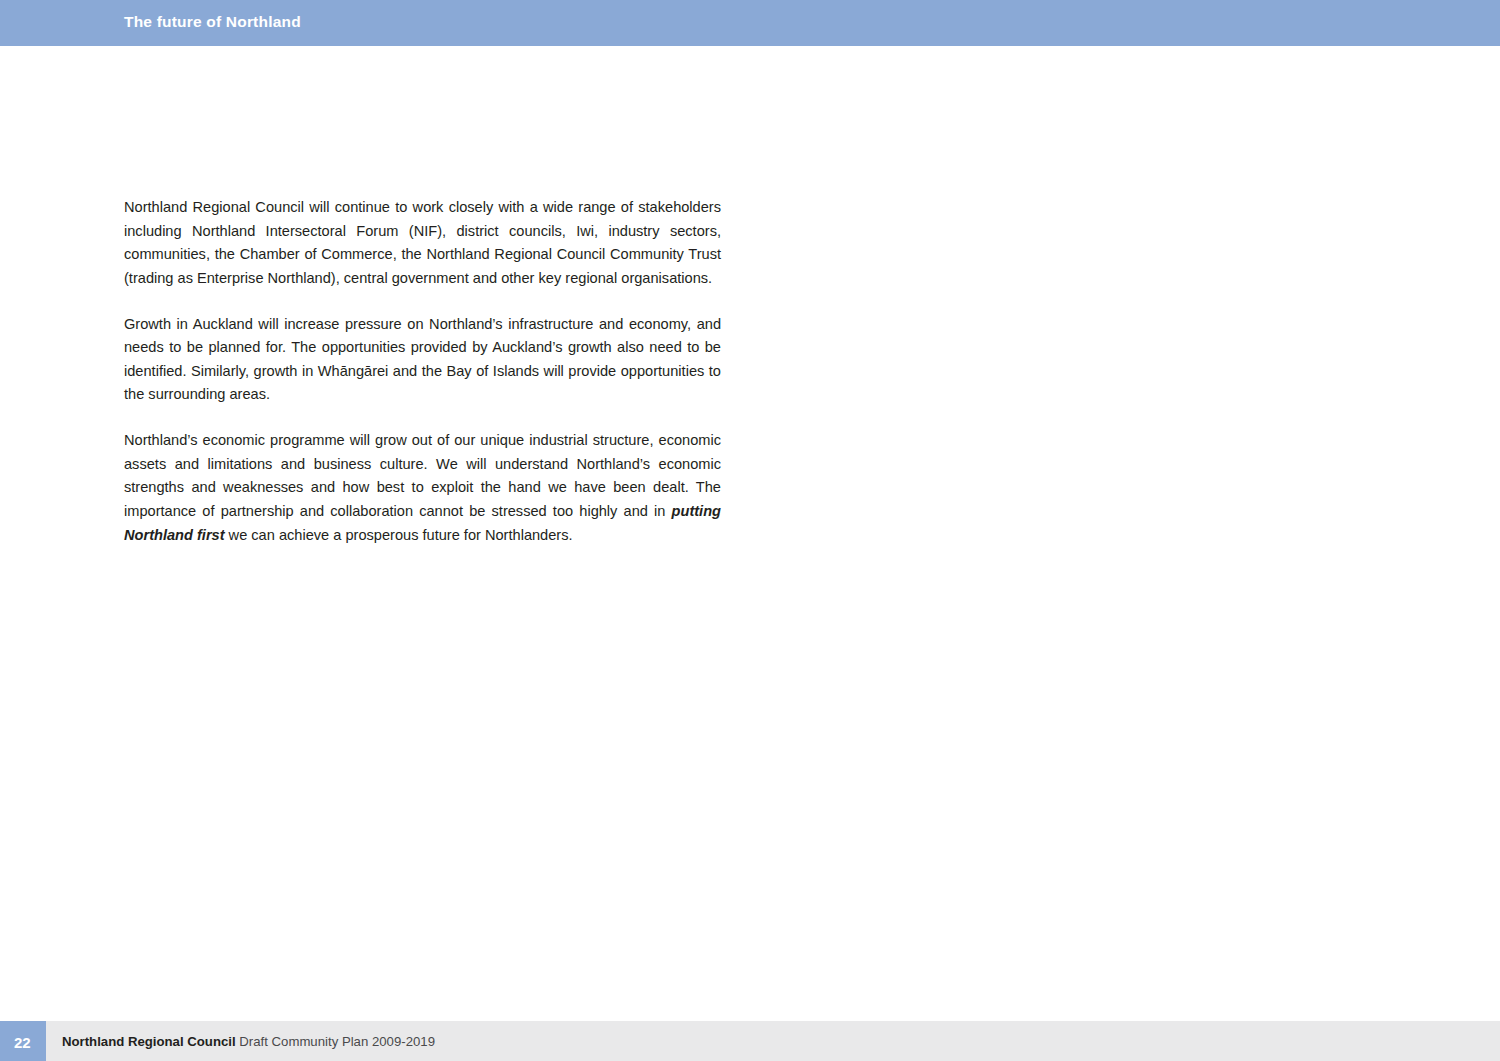The future of Northland
Northland Regional Council will continue to work closely with a wide range of stakeholders including Northland Intersectoral Forum (NIF), district councils, Iwi, industry sectors, communities, the Chamber of Commerce, the Northland Regional Council Community Trust (trading as Enterprise Northland), central government and other key regional organisations.
Growth in Auckland will increase pressure on Northland’s infrastructure and economy, and needs to be planned for. The opportunities provided by Auckland’s growth also need to be identified. Similarly, growth in Whāngārei and the Bay of Islands will provide opportunities to the surrounding areas.
Northland’s economic programme will grow out of our unique industrial structure, economic assets and limitations and business culture. We will understand Northland’s economic strengths and weaknesses and how best to exploit the hand we have been dealt. The importance of partnership and collaboration cannot be stressed too highly and in putting Northland first we can achieve a prosperous future for Northlanders.
22
Northland Regional Council Draft Community Plan 2009-2019